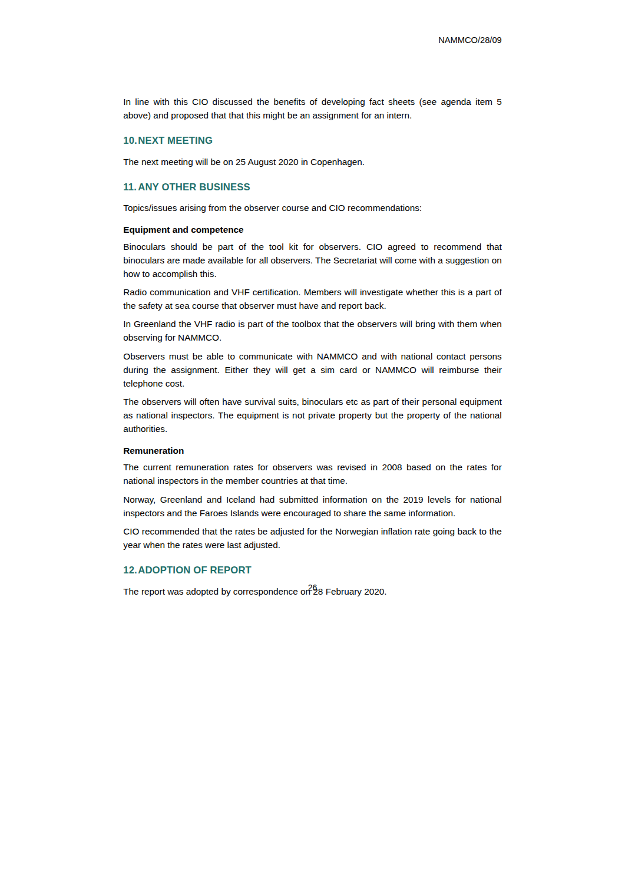NAMMCO/28/09
In line with this CIO discussed the benefits of developing fact sheets (see agenda item 5 above) and proposed that that this might be an assignment for an intern.
10. Next meeting
The next meeting will be on 25 August 2020 in Copenhagen.
11. Any other business
Topics/issues arising from the observer course and CIO recommendations:
Equipment and competence
Binoculars should be part of the tool kit for observers. CIO agreed to recommend that binoculars are made available for all observers. The Secretariat will come with a suggestion on how to accomplish this.
Radio communication and VHF certification. Members will investigate whether this is a part of the safety at sea course that observer must have and report back.
In Greenland the VHF radio is part of the toolbox that the observers will bring with them when observing for NAMMCO.
Observers must be able to communicate with NAMMCO and with national contact persons during the assignment. Either they will get a sim card or NAMMCO will reimburse their telephone cost.
The observers will often have survival suits, binoculars etc as part of their personal equipment as national inspectors. The equipment is not private property but the property of the national authorities.
Remuneration
The current remuneration rates for observers was revised in 2008 based on the rates for national inspectors in the member countries at that time.
Norway, Greenland and Iceland had submitted information on the 2019 levels for national inspectors and the Faroes Islands were encouraged to share the same information.
CIO recommended that the rates be adjusted for the Norwegian inflation rate going back to the year when the rates were last adjusted.
12. Adoption of report
The report was adopted by correspondence on 28 February 2020.
26